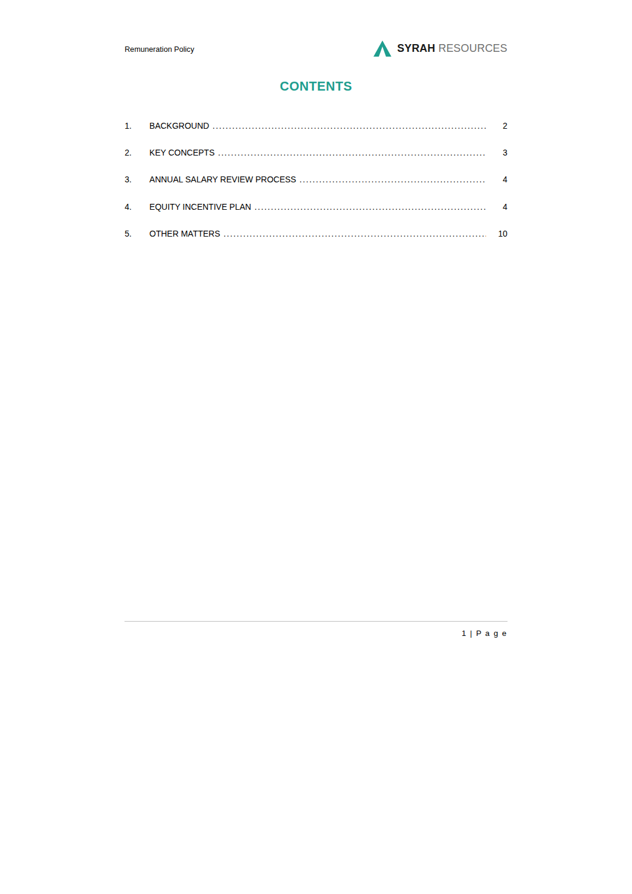Remuneration Policy
SYRAH RESOURCES
CONTENTS
1. BACKGROUND ........................................................................................................... 2
2. KEY CONCEPTS ....................................................................................................... 3
3. ANNUAL SALARY REVIEW PROCESS ................................................................................. 4
4. EQUITY INCENTIVE PLAN ............................................................................................. 4
5. OTHER MATTERS ..................................................................................................... 10
1 | P a g e